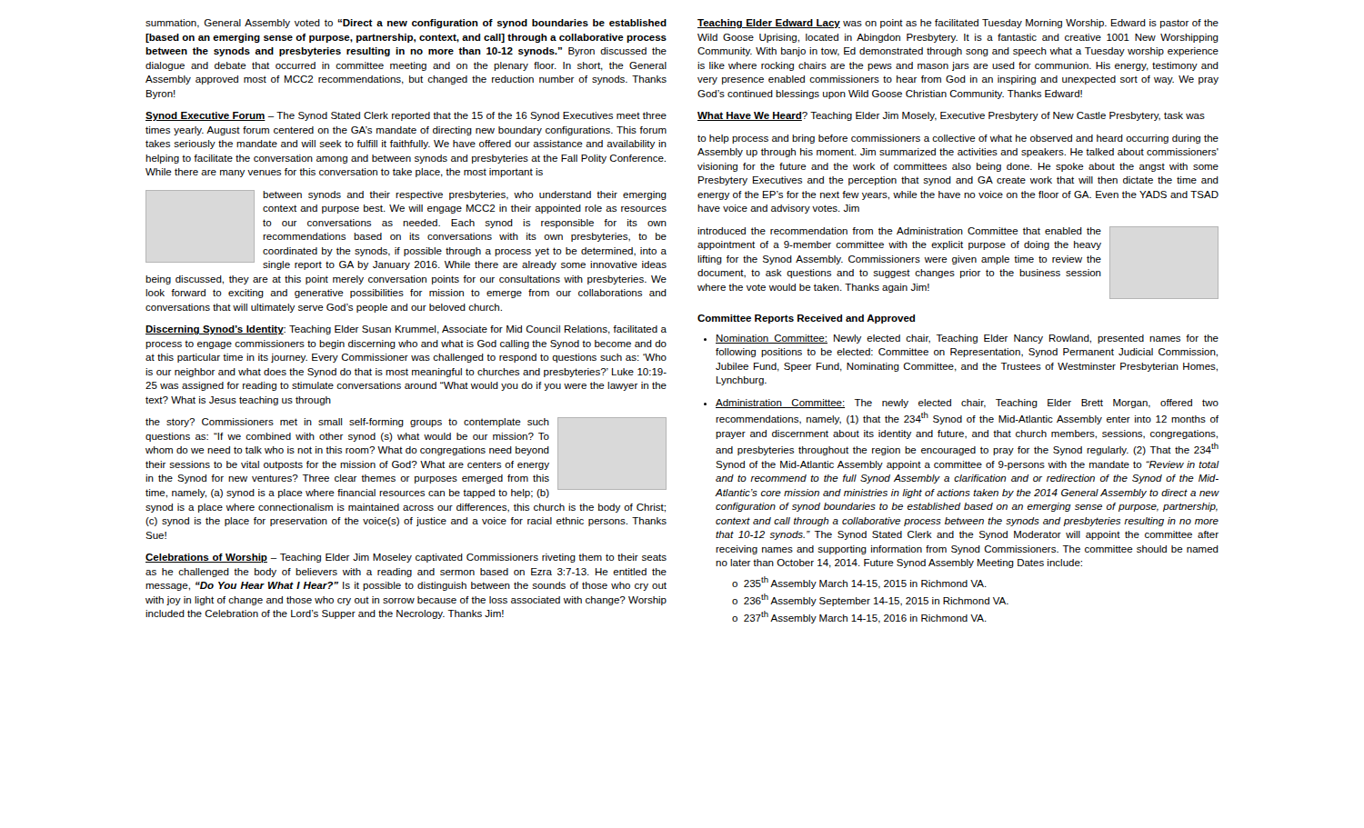summation, General Assembly voted to “Direct a new configuration of synod boundaries be established [based on an emerging sense of purpose, partnership, context, and call] through a collaborative process between the synods and presbyteries resulting in no more than 10-12 synods.” Byron discussed the dialogue and debate that occurred in committee meeting and on the plenary floor. In short, the General Assembly approved most of MCC2 recommendations, but changed the reduction number of synods. Thanks Byron!
Synod Executive Forum – The Synod Stated Clerk reported that the 15 of the 16 Synod Executives meet three times yearly. August forum centered on the GA’s mandate of directing new boundary configurations. This forum takes seriously the mandate and will seek to fulfill it faithfully. We have offered our assistance and availability in helping to facilitate the conversation among and between synods and presbyteries at the Fall Polity Conference. While there are many venues for this conversation to take place, the most important is
between synods and their respective presbyteries, who understand their emerging context and purpose best. We will engage MCC2 in their appointed role as resources to our conversations as needed. Each synod is responsible for its own recommendations based on its conversations with its own presbyteries, to be coordinated by the synods, if possible through a process yet to be determined, into a single report to GA by January 2016. While there are already some innovative ideas being discussed, they are at this point merely conversation points for our consultations with presbyteries. We look forward to exciting and generative possibilities for mission to emerge from our collaborations and conversations that will ultimately serve God’s people and our beloved church.
Discerning Synod’s Identity: Teaching Elder Susan Krummel, Associate for Mid Council Relations, facilitated a process to engage commissioners to begin discerning who and what is God calling the Synod to become and do at this particular time in its journey. Every Commissioner was challenged to respond to questions such as: ‘Who is our neighbor and what does the Synod do that is most meaningful to churches and presbyteries?’ Luke 10:19-25 was assigned for reading to stimulate conversations around “What would you do if you were the lawyer in the text? What is Jesus teaching us through
the story? Commissioners met in small self-forming groups to contemplate such questions as: “If we combined with other synod (s) what would be our mission? To whom do we need to talk who is not in this room? What do congregations need beyond their sessions to be vital outposts for the mission of God? What are centers of energy in the Synod for new ventures? Three clear themes or purposes emerged from this time, namely, (a) synod is a place where financial resources can be tapped to help; (b) synod is a place where connectionalism is maintained across our differences, this church is the body of Christ; (c) synod is the place for preservation of the voice(s) of justice and a voice for racial ethnic persons. Thanks Sue!
Celebrations of Worship – Teaching Elder Jim Moseley captivated Commissioners riveting them to their seats as he challenged the body of believers with a reading and sermon based on Ezra 3:7-13. He entitled the message, “Do You Hear What I Hear?” Is it possible to distinguish between the sounds of those who cry out with joy in light of change and those who cry out in sorrow because of the loss associated with change? Worship included the Celebration of the Lord’s Supper and the Necrology. Thanks Jim!
Teaching Elder Edward Lacy was on point as he facilitated Tuesday Morning Worship. Edward is pastor of the Wild Goose Uprising, located in Abingdon Presbytery. It is a fantastic and creative 1001 New Worshipping Community. With banjo in tow, Ed demonstrated through song and speech what a Tuesday worship experience is like where rocking chairs are the pews and mason jars are used for communion. His energy, testimony and very presence enabled commissioners to hear from God in an inspiring and unexpected sort of way. We pray God’s continued blessings upon Wild Goose Christian Community. Thanks Edward!
What Have We Heard? Teaching Elder Jim Mosely, Executive Presbytery of New Castle Presbytery, task was
to help process and bring before commissioners a collective of what he observed and heard occurring during the Assembly up through his moment. Jim summarized the activities and speakers. He talked about commissioners' visioning for the future and the work of committees also being done. He spoke about the angst with some Presbytery Executives and the perception that synod and GA create work that will then dictate the time and energy of the EP’s for the next few years, while the have no voice on the floor of GA. Even the YADS and TSAD have voice and advisory votes. Jim
introduced the recommendation from the Administration Committee that enabled the appointment of a 9-member committee with the explicit purpose of doing the heavy lifting for the Synod Assembly. Commissioners were given ample time to review the document, to ask questions and to suggest changes prior to the business session where the vote would be taken. Thanks again Jim!
Committee Reports Received and Approved
Nomination Committee: Newly elected chair, Teaching Elder Nancy Rowland, presented names for the following positions to be elected: Committee on Representation, Synod Permanent Judicial Commission, Jubilee Fund, Speer Fund, Nominating Committee, and the Trustees of Westminster Presbyterian Homes, Lynchburg.
Administration Committee: The newly elected chair, Teaching Elder Brett Morgan, offered two recommendations, namely, (1) that the 234th Synod of the Mid-Atlantic Assembly enter into 12 months of prayer and discernment about its identity and future, and that church members, sessions, congregations, and presbyteries throughout the region be encouraged to pray for the Synod regularly. (2) That the 234th Synod of the Mid-Atlantic Assembly appoint a committee of 9-persons with the mandate to “Review in total and to recommend to the full Synod Assembly a clarification and or redirection of the Synod of the Mid-Atlantic’s core mission and ministries in light of actions taken by the 2014 General Assembly to direct a new configuration of synod boundaries to be established based on an emerging sense of purpose, partnership, context and call through a collaborative process between the synods and presbyteries resulting in no more that 10-12 synods.” The Synod Stated Clerk and the Synod Moderator will appoint the committee after receiving names and supporting information from Synod Commissioners. The committee should be named no later than October 14, 2014. Future Synod Assembly Meeting Dates include:
235th Assembly March 14-15, 2015 in Richmond VA.
236th Assembly September 14-15, 2015 in Richmond VA.
237th Assembly March 14-15, 2016 in Richmond VA.